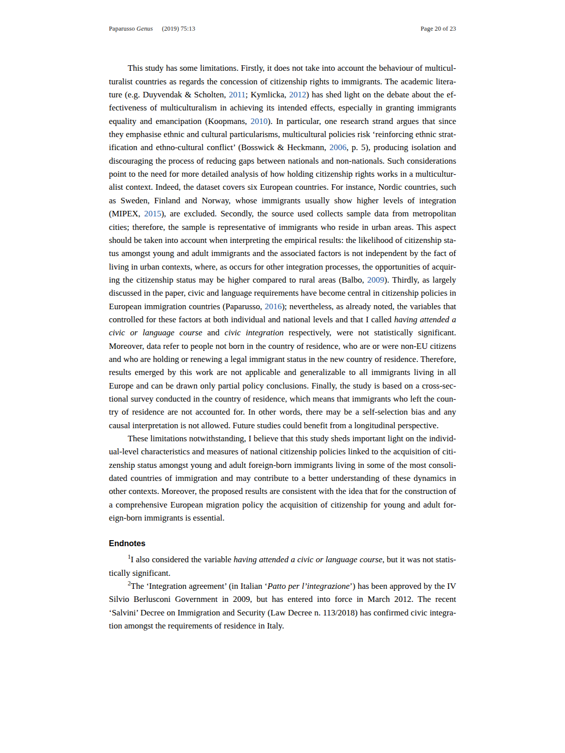Paparusso Genus(2019) 75:13
Page 20 of 23
This study has some limitations. Firstly, it does not take into account the behaviour of multiculturalist countries as regards the concession of citizenship rights to immigrants. The academic literature (e.g. Duyvendak & Scholten, 2011; Kymlicka, 2012) has shed light on the debate about the effectiveness of multiculturalism in achieving its intended effects, especially in granting immigrants equality and emancipation (Koopmans, 2010). In particular, one research strand argues that since they emphasise ethnic and cultural particularisms, multicultural policies risk ‘reinforcing ethnic stratification and ethno-cultural conflict’ (Bosswick & Heckmann, 2006, p. 5), producing isolation and discouraging the process of reducing gaps between nationals and non-nationals. Such considerations point to the need for more detailed analysis of how holding citizenship rights works in a multiculturalist context. Indeed, the dataset covers six European countries. For instance, Nordic countries, such as Sweden, Finland and Norway, whose immigrants usually show higher levels of integration (MIPEX, 2015), are excluded. Secondly, the source used collects sample data from metropolitan cities; therefore, the sample is representative of immigrants who reside in urban areas. This aspect should be taken into account when interpreting the empirical results: the likelihood of citizenship status amongst young and adult immigrants and the associated factors is not independent by the fact of living in urban contexts, where, as occurs for other integration processes, the opportunities of acquiring the citizenship status may be higher compared to rural areas (Balbo, 2009). Thirdly, as largely discussed in the paper, civic and language requirements have become central in citizenship policies in European immigration countries (Paparusso, 2016); nevertheless, as already noted, the variables that controlled for these factors at both individual and national levels and that I called having attended a civic or language course and civic integration respectively, were not statistically significant. Moreover, data refer to people not born in the country of residence, who are or were non-EU citizens and who are holding or renewing a legal immigrant status in the new country of residence. Therefore, results emerged by this work are not applicable and generalizable to all immigrants living in all Europe and can be drawn only partial policy conclusions. Finally, the study is based on a cross-sectional survey conducted in the country of residence, which means that immigrants who left the country of residence are not accounted for. In other words, there may be a self-selection bias and any causal interpretation is not allowed. Future studies could benefit from a longitudinal perspective.
These limitations notwithstanding, I believe that this study sheds important light on the individual-level characteristics and measures of national citizenship policies linked to the acquisition of citizenship status amongst young and adult foreign-born immigrants living in some of the most consolidated countries of immigration and may contribute to a better understanding of these dynamics in other contexts. Moreover, the proposed results are consistent with the idea that for the construction of a comprehensive European migration policy the acquisition of citizenship for young and adult foreign-born immigrants is essential.
Endnotes
1I also considered the variable having attended a civic or language course, but it was not statistically significant.
2The ‘Integration agreement’ (in Italian ‘Patto per l’integrazione’) has been approved by the IV Silvio Berlusconi Government in 2009, but has entered into force in March 2012. The recent ‘Salvini’ Decree on Immigration and Security (Law Decree n. 113/2018) has confirmed civic integration amongst the requirements of residence in Italy.